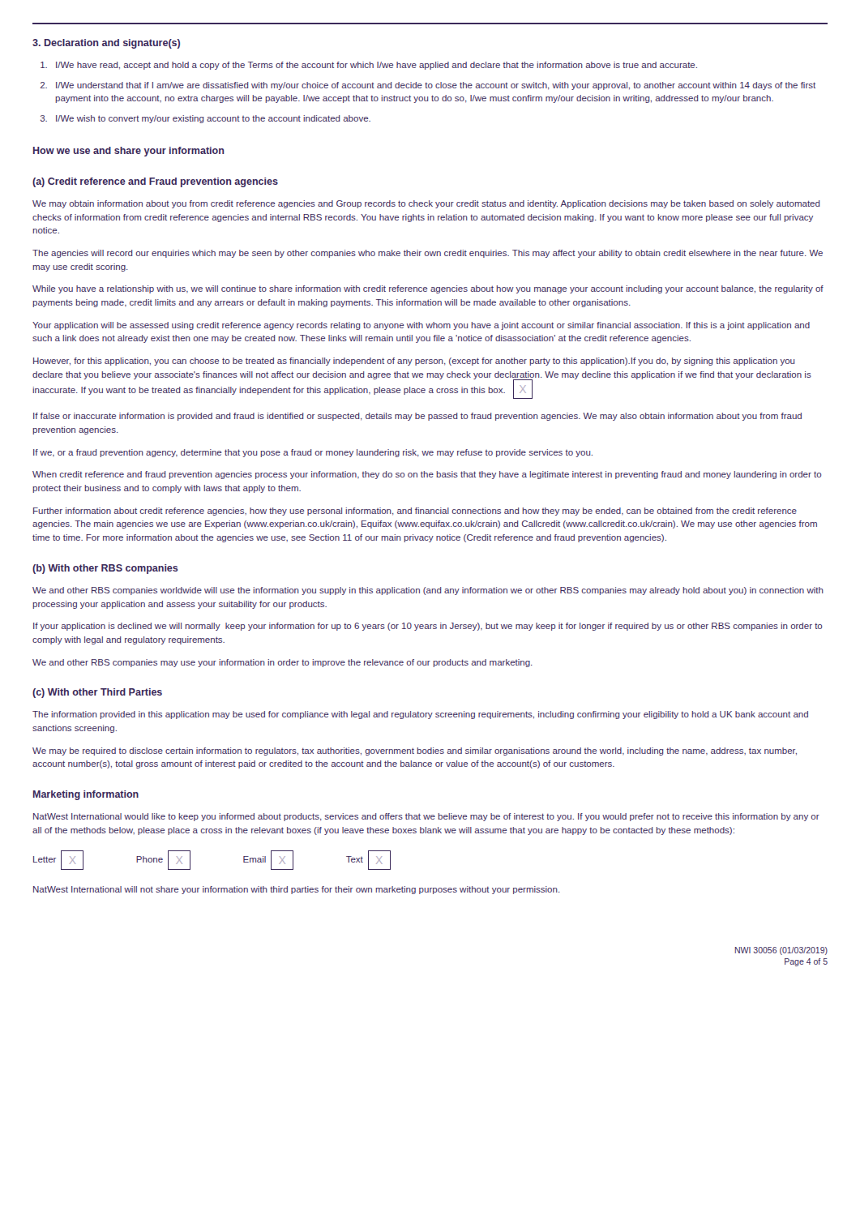3. Declaration and signature(s)
I/We have read, accept and hold a copy of the Terms of the account for which I/we have applied and declare that the information above is true and accurate.
I/We understand that if I am/we are dissatisfied with my/our choice of account and decide to close the account or switch, with your approval, to another account within 14 days of the first payment into the account, no extra charges will be payable. I/we accept that to instruct you to do so, I/we must confirm my/our decision in writing, addressed to my/our branch.
I/We wish to convert my/our existing account to the account indicated above.
How we use and share your information
(a) Credit reference and Fraud prevention agencies
We may obtain information about you from credit reference agencies and Group records to check your credit status and identity. Application decisions may be taken based on solely automated checks of information from credit reference agencies and internal RBS records. You have rights in relation to automated decision making. If you want to know more please see our full privacy notice.
The agencies will record our enquiries which may be seen by other companies who make their own credit enquiries. This may affect your ability to obtain credit elsewhere in the near future. We may use credit scoring.
While you have a relationship with us, we will continue to share information with credit reference agencies about how you manage your account including your account balance, the regularity of payments being made, credit limits and any arrears or default in making payments. This information will be made available to other organisations.
Your application will be assessed using credit reference agency records relating to anyone with whom you have a joint account or similar financial association. If this is a joint application and such a link does not already exist then one may be created now. These links will remain until you file a 'notice of disassociation' at the credit reference agencies.
However, for this application, you can choose to be treated as financially independent of any person, (except for another party to this application).If you do, by signing this application you declare that you believe your associate's finances will not affect our decision and agree that we may check your declaration. We may decline this application if we find that your declaration is inaccurate. If you want to be treated as financially independent for this application, please place a cross in this box. X
If false or inaccurate information is provided and fraud is identified or suspected, details may be passed to fraud prevention agencies. We may also obtain information about you from fraud prevention agencies.
If we, or a fraud prevention agency, determine that you pose a fraud or money laundering risk, we may refuse to provide services to you.
When credit reference and fraud prevention agencies process your information, they do so on the basis that they have a legitimate interest in preventing fraud and money laundering in order to protect their business and to comply with laws that apply to them.
Further information about credit reference agencies, how they use personal information, and financial connections and how they may be ended, can be obtained from the credit reference agencies. The main agencies we use are Experian (www.experian.co.uk/crain), Equifax (www.equifax.co.uk/crain) and Callcredit (www.callcredit.co.uk/crain). We may use other agencies from time to time. For more information about the agencies we use, see Section 11 of our main privacy notice (Credit reference and fraud prevention agencies).
(b) With other RBS companies
We and other RBS companies worldwide will use the information you supply in this application (and any information we or other RBS companies may already hold about you) in connection with processing your application and assess your suitability for our products.
If your application is declined we will normally keep your information for up to 6 years (or 10 years in Jersey), but we may keep it for longer if required by us or other RBS companies in order to comply with legal and regulatory requirements.
We and other RBS companies may use your information in order to improve the relevance of our products and marketing.
(c) With other Third Parties
The information provided in this application may be used for compliance with legal and regulatory screening requirements, including confirming your eligibility to hold a UK bank account and sanctions screening.
We may be required to disclose certain information to regulators, tax authorities, government bodies and similar organisations around the world, including the name, address, tax number, account number(s), total gross amount of interest paid or credited to the account and the balance or value of the account(s) of our customers.
Marketing information
NatWest International would like to keep you informed about products, services and offers that we believe may be of interest to you. If you would prefer not to receive this information by any or all of the methods below, please place a cross in the relevant boxes (if you leave these boxes blank we will assume that you are happy to be contacted by these methods):
Letter X Phone X Email X Text X
NatWest International will not share your information with third parties for their own marketing purposes without your permission.
NWI 30056 (01/03/2019)
Page 4 of 5